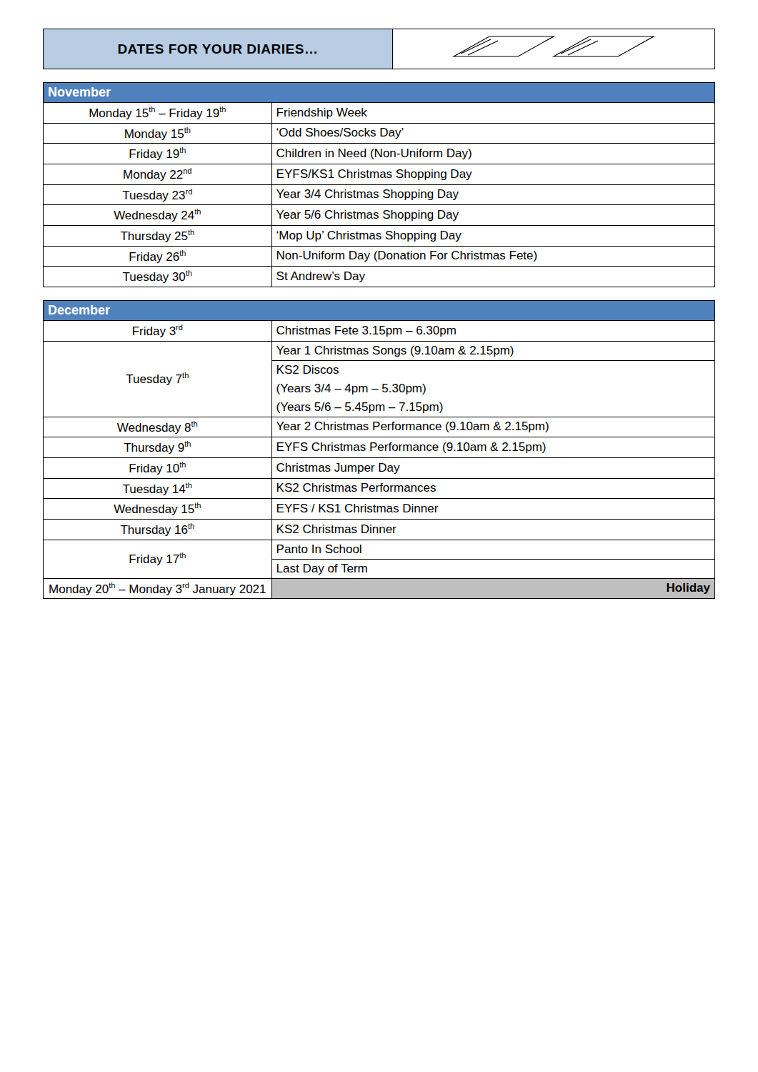| DATES FOR YOUR DIARIES… | |
| November |
| Monday 15 th – Friday 19 th | Friendship Week |
| Monday 15 th | ‘Odd Shoes/Socks Day’ |
| Friday 19 th | Children in Need (Non-Uniform Day) |
| Monday 22 nd | EYFS/KS1 Christmas Shopping Day |
| Tuesday 23 rd | Year 3/4 Christmas Shopping Day |
| Wednesday 24 th | Year 5/6 Christmas Shopping Day |
| Thursday 25 th | ‘Mop Up’ Christmas Shopping Day |
| Friday 26 th | Non-Uniform Day (Donation For Christmas Fete) |
| Tuesday 30 th | St Andrew’s Day |
| December |
| Friday 3 rd | Christmas Fete 3.15pm – 6.30pm |
| Tuesday 7 th | Year 1 Christmas Songs (9.10am & 2.15pm) |
| KS2 Discos |
| (Years 3/4 – 4pm – 5.30pm) |
| (Years 5/6 – 5.45pm – 7.15pm) |
| Wednesday 8 th | Year 2 Christmas Performance (9.10am & 2.15pm) |
| Thursday 9 th | EYFS Christmas Performance (9.10am & 2.15pm) |
| Friday 10 th | Christmas Jumper Day |
| Tuesday 14 th | KS2 Christmas Performances |
| Wednesday 15 th | EYFS / KS1 Christmas Dinner |
| Thursday 16 th | KS2 Christmas Dinner |
| Friday 17 th | Panto In School |
| Last Day of Term |
| Monday 20 th – Monday 3 rd January 2021 | Holiday |